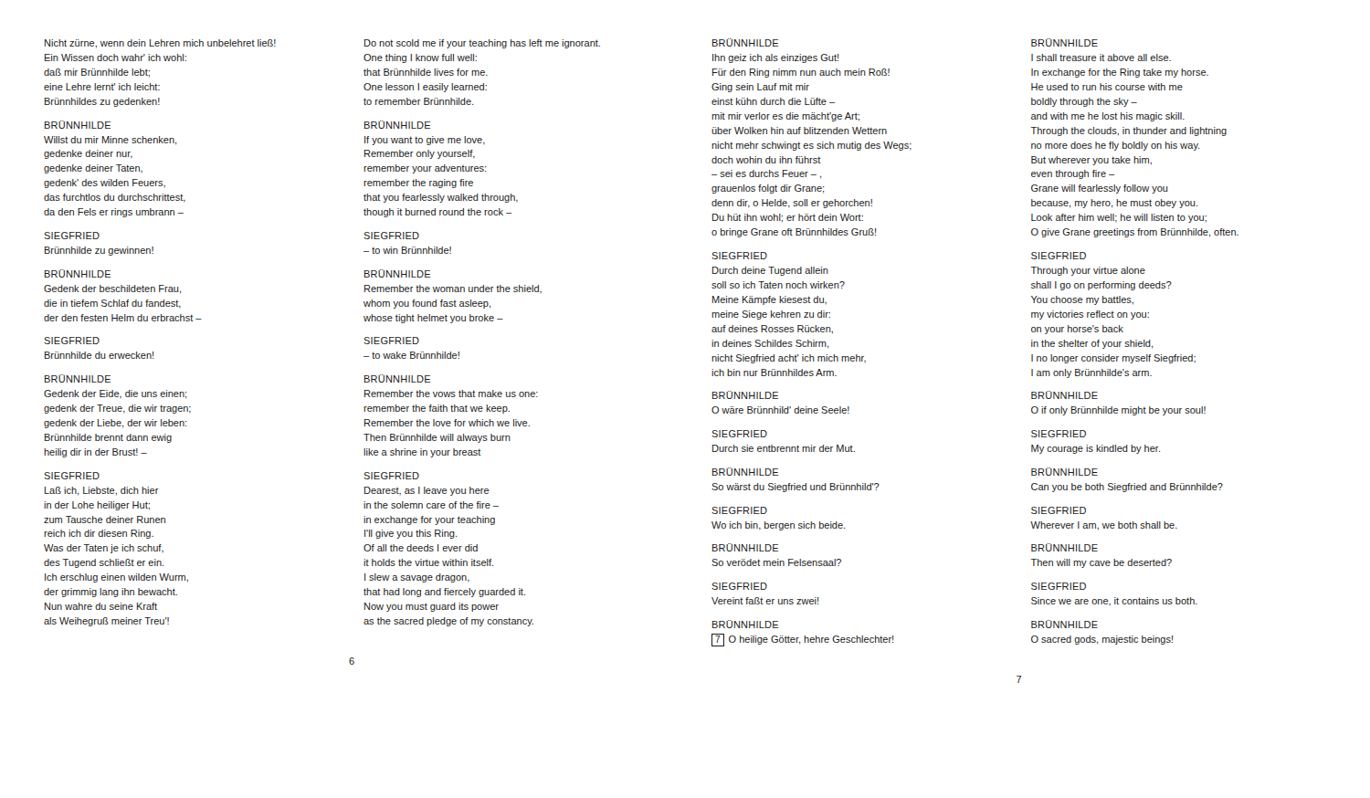Nicht zürne, wenn dein Lehren mich unbelehret ließ!
Ein Wissen doch wahr' ich wohl:
daß mir Brünnhilde lebt;
eine Lehre lernt' ich leicht:
Brünnhildes zu gedenken!
Brünnhilde
Willst du mir Minne schenken,
gedenke deiner nur,
gedenke deiner Taten,
gedenk' des wilden Feuers,
das furchtlos du durchschrittest,
da den Fels er rings umbrann –
Siegfried
Brünnhilde zu gewinnen!
Brünnhilde
Gedenk der beschildeten Frau,
die in tiefem Schlaf du fandest,
der den festen Helm du erbrachst –
Siegfried
Brünnhilde du erwecken!
Brünnhilde
Gedenk der Eide, die uns einen;
gedenk der Treue, die wir tragen;
gedenk der Liebe, der wir leben:
Brünnhilde brennt dann ewig
heilig dir in der Brust! –
Siegfried
Laß ich, Liebste, dich hier
in der Lohe heiliger Hut;
zum Tausche deiner Runen
reich ich dir diesen Ring.
Was der Taten je ich schuf,
des Tugend schließt er ein.
Ich erschlug einen wilden Wurm,
der grimmig lang ihn bewacht.
Nun wahre du seine Kraft
als Weihegruß meiner Treu'!
Do not scold me if your teaching has left me ignorant.
One thing I know full well:
that Brünnhilde lives for me.
One lesson I easily learned:
to remember Brünnhilde.
Brünnhilde
If you want to give me love,
Remember only yourself,
remember your adventures:
remember the raging fire
that you fearlessly walked through,
though it burned round the rock –
Siegfried
– to win Brünnhilde!
Brünnhilde
Remember the woman under the shield,
whom you found fast asleep,
whose tight helmet you broke –
Siegfried
– to wake Brünnhilde!
Brünnhilde
Remember the vows that make us one:
remember the faith that we keep.
Remember the love for which we live.
Then Brünnhilde will always burn
like a shrine in your breast
Siegfried
Dearest, as I leave you here
in the solemn care of the fire –
in exchange for your teaching
I'll give you this Ring.
Of all the deeds I ever did
it holds the virtue within itself.
I slew a savage dragon,
that had long and fiercely guarded it.
Now you must guard its power
as the sacred pledge of my constancy.
6
Brünnhilde
Ihn geiz ich als einziges Gut!
Für den Ring nimm nun auch mein Roß!
Ging sein Lauf mit mir
einst kühn durch die Lüfte –
mit mir verlor es die mächt'ge Art;
über Wolken hin auf blitzenden Wettern
nicht mehr schwingt es sich mutig des Wegs;
doch wohin du ihn führst
– sei es durchs Feuer – ,
grauenlos folgt dir Grane;
denn dir, o Helde, soll er gehorchen!
Du hüt ihn wohl; er hört dein Wort:
o bringe Grane oft Brünnhildes Gruß!
Siegfried
Durch deine Tugend allein
soll so ich Taten noch wirken?
Meine Kämpfe kiesest du,
meine Siege kehren zu dir:
auf deines Rosses Rücken,
in deines Schildes Schirm,
nicht Siegfried acht' ich mich mehr,
ich bin nur Brünnhildes Arm.
Brünnhilde
O wäre Brünnhild' deine Seele!
Siegfried
Durch sie entbrennt mir der Mut.
Brünnhilde
So wärst du Siegfried und Brünnhild'?
Siegfried
Wo ich bin, bergen sich beide.
Brünnhilde
So verödet mein Felsensaal?
Siegfried
Vereint faßt er uns zwei!
Brünnhilde
7 O heilige Götter, hehre Geschlechter!
Brünnhilde
I shall treasure it above all else.
In exchange for the Ring take my horse.
He used to run his course with me
boldly through the sky –
and with me he lost his magic skill.
Through the clouds, in thunder and lightning
no more does he fly boldly on his way.
But wherever you take him,
even through fire –
Grane will fearlessly follow you
because, my hero, he must obey you.
Look after him well; he will listen to you;
O give Grane greetings from Brünnhilde, often.
Siegfried
Through your virtue alone
shall I go on performing deeds?
You choose my battles,
my victories reflect on you:
on your horse's back
in the shelter of your shield,
I no longer consider myself Siegfried;
I am only Brünnhilde's arm.
Brünnhilde
O if only Brünnhilde might be your soul!
Siegfried
My courage is kindled by her.
Brünnhilde
Can you be both Siegfried and Brünnhilde?
Siegfried
Wherever I am, we both shall be.
Brünnhilde
Then will my cave be deserted?
Siegfried
Since we are one, it contains us both.
Brünnhilde
O sacred gods, majestic beings!
7